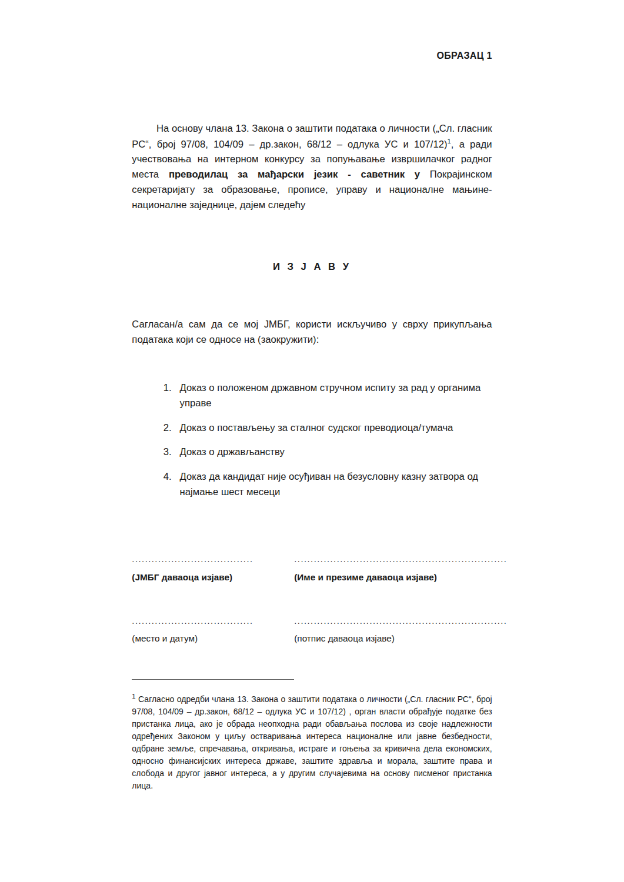ОБРАЗАЦ 1
На основу члана 13. Закона о заштити података о личности („Сл. гласник РС“, број 97/08, 104/09 – др.закон, 68/12 – одлука УС и 107/12)1, а ради учествовања на интерном конкурсу за попуњавање извршилачког радног места преводилац за мађарски језик - саветник у Покрајинском секретаријату за образовање, прописе, управу и националне мањине-националне заједнице, дајем следећу
И З Ј А В У
Сагласан/а сам да се мој ЈМБГ, користи искључиво у сврху прикупљања података који се односе на (заокружити):
Доказ о положеном државном стручном испиту за рад у органима управе
Доказ о постављењу за сталног судског преводиоца/тумача
Доказ о држављанству
Доказ да кандидат није осуђиван на безусловну казну затвора од најмање шест месеци
.....................................
.................................................................
(ЈМБГ даваоца изјаве)
(Име и презиме даваоца изјаве)
.....................................
.................................................................
(место и датум)
(потпис даваоца изјаве)
1 Сагласно одредби члана 13. Закона о заштити података о личности („Сл. гласник РС“, број 97/08, 104/09 – др.закон, 68/12 – одлука УС и 107/12) , орган власти обрађује податке без пристанка лица, ако је обрада неопходна ради обављања послова из своје надлежности одређених Законом у циљу остваривања интереса националне или јавне безбедности, одбране земље, спречавања, откривања, истраге и гоњења за кривична дела економских, односно финансијских интереса државе, заштите здравља и морала, заштите права и слобода и другог јавног интереса, а у другим случајевима на основу писменог пристанка лица.